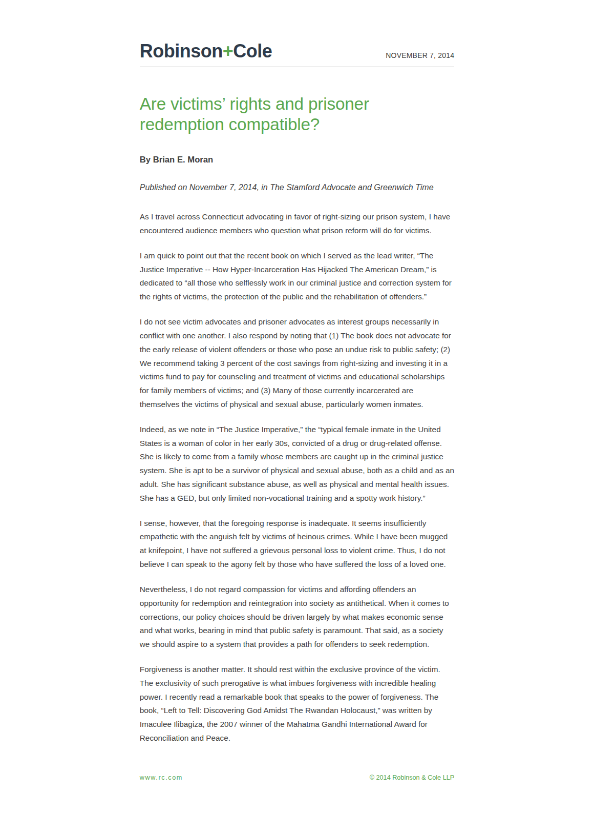Robinson+Cole
NOVEMBER 7, 2014
Are victims’ rights and prisoner redemption compatible?
By Brian E. Moran
Published on November 7, 2014, in The Stamford Advocate and Greenwich Time
As I travel across Connecticut advocating in favor of right-sizing our prison system, I have encountered audience members who question what prison reform will do for victims.
I am quick to point out that the recent book on which I served as the lead writer, “The Justice Imperative -- How Hyper-Incarceration Has Hijacked The American Dream,” is dedicated to “all those who selflessly work in our criminal justice and correction system for the rights of victims, the protection of the public and the rehabilitation of offenders.”
I do not see victim advocates and prisoner advocates as interest groups necessarily in conflict with one another. I also respond by noting that (1) The book does not advocate for the early release of violent offenders or those who pose an undue risk to public safety; (2) We recommend taking 3 percent of the cost savings from right-sizing and investing it in a victims fund to pay for counseling and treatment of victims and educational scholarships for family members of victims; and (3) Many of those currently incarcerated are themselves the victims of physical and sexual abuse, particularly women inmates.
Indeed, as we note in “The Justice Imperative,” the “typical female inmate in the United States is a woman of color in her early 30s, convicted of a drug or drug-related offense. She is likely to come from a family whose members are caught up in the criminal justice system. She is apt to be a survivor of physical and sexual abuse, both as a child and as an adult. She has significant substance abuse, as well as physical and mental health issues. She has a GED, but only limited non-vocational training and a spotty work history.”
I sense, however, that the foregoing response is inadequate. It seems insufficiently empathetic with the anguish felt by victims of heinous crimes. While I have been mugged at knifepoint, I have not suffered a grievous personal loss to violent crime. Thus, I do not believe I can speak to the agony felt by those who have suffered the loss of a loved one.
Nevertheless, I do not regard compassion for victims and affording offenders an opportunity for redemption and reintegration into society as antithetical. When it comes to corrections, our policy choices should be driven largely by what makes economic sense and what works, bearing in mind that public safety is paramount. That said, as a society we should aspire to a system that provides a path for offenders to seek redemption.
Forgiveness is another matter. It should rest within the exclusive province of the victim. The exclusivity of such prerogative is what imbues forgiveness with incredible healing power. I recently read a remarkable book that speaks to the power of forgiveness. The book, “Left to Tell: Discovering God Amidst The Rwandan Holocaust,” was written by Imaculee Ilibagiza, the 2007 winner of the Mahatma Gandhi International Award for Reconciliation and Peace.
www.rc.com
© 2014 Robinson & Cole LLP